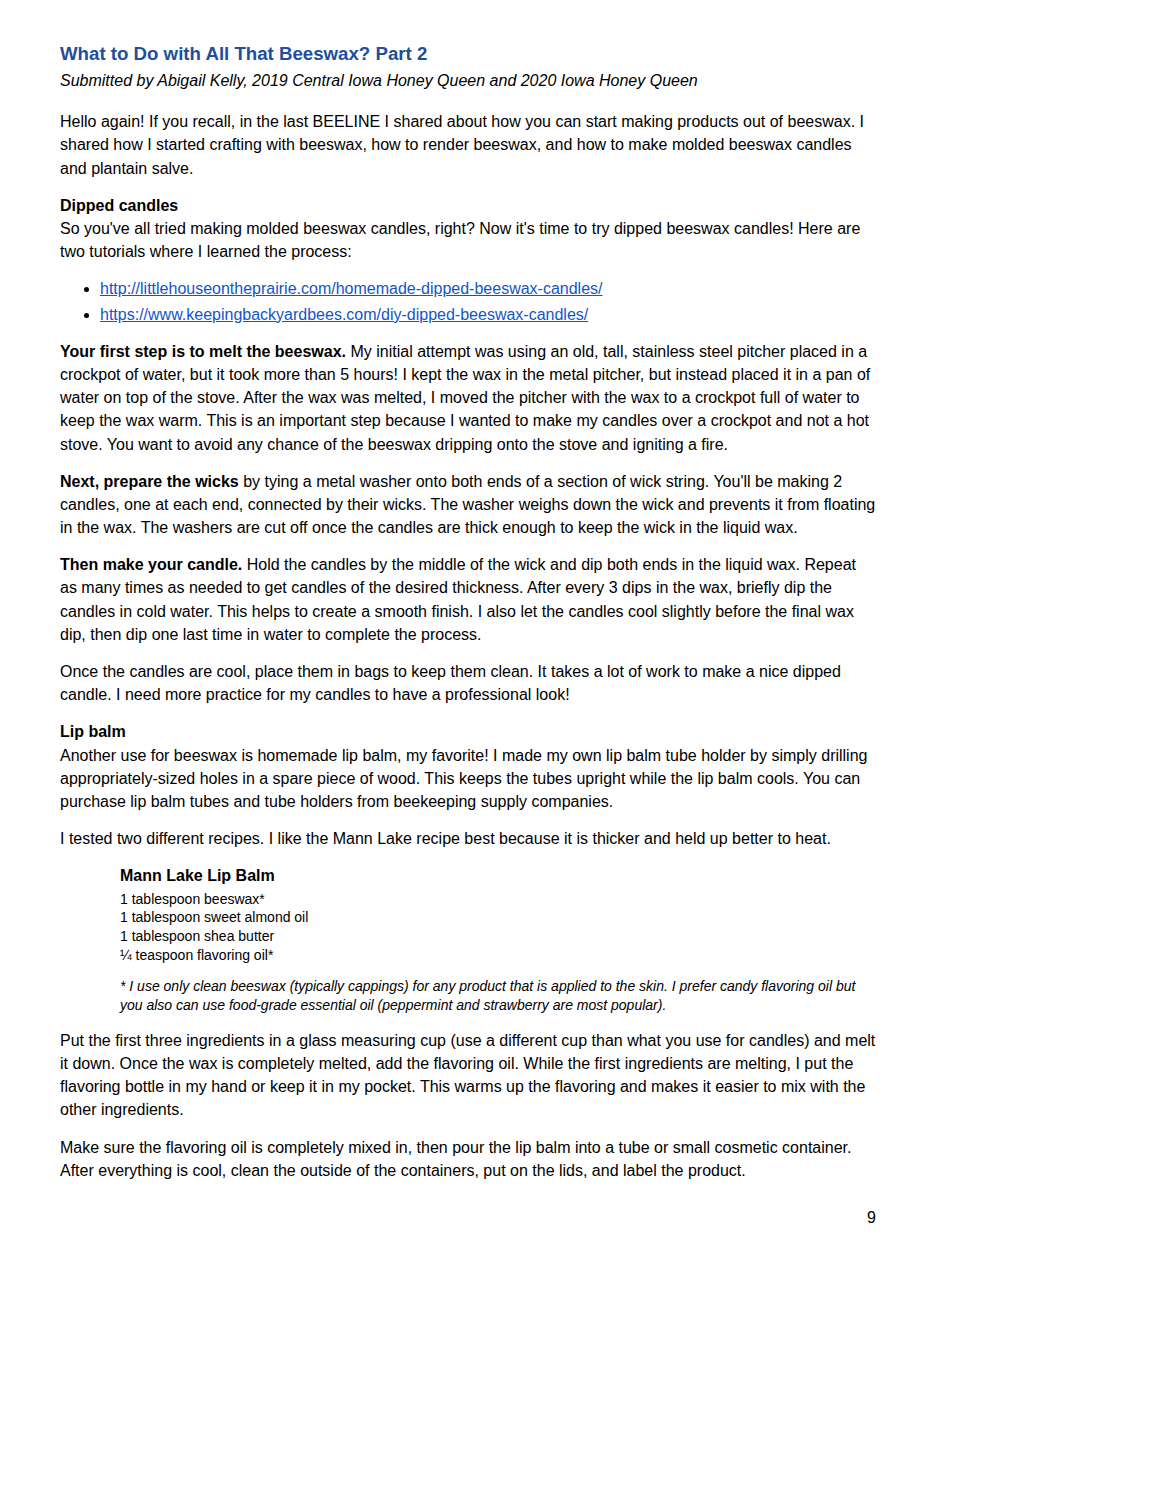What to Do with All That Beeswax? Part 2
Submitted by Abigail Kelly, 2019 Central Iowa Honey Queen and 2020 Iowa Honey Queen
Hello again! If you recall, in the last BEELINE I shared about how you can start making products out of beeswax. I shared how I started crafting with beeswax, how to render beeswax, and how to make molded beeswax candles and plantain salve.
Dipped candles
So you've all tried making molded beeswax candles, right? Now it's time to try dipped beeswax candles! Here are two tutorials where I learned the process:
http://littlehouseontheprairie.com/homemade-dipped-beeswax-candles/
https://www.keepingbackyardbees.com/diy-dipped-beeswax-candles/
Your first step is to melt the beeswax. My initial attempt was using an old, tall, stainless steel pitcher placed in a crockpot of water, but it took more than 5 hours! I kept the wax in the metal pitcher, but instead placed it in a pan of water on top of the stove. After the wax was melted, I moved the pitcher with the wax to a crockpot full of water to keep the wax warm. This is an important step because I wanted to make my candles over a crockpot and not a hot stove. You want to avoid any chance of the beeswax dripping onto the stove and igniting a fire.
Next, prepare the wicks by tying a metal washer onto both ends of a section of wick string. You'll be making 2 candles, one at each end, connected by their wicks. The washer weighs down the wick and prevents it from floating in the wax. The washers are cut off once the candles are thick enough to keep the wick in the liquid wax.
Then make your candle. Hold the candles by the middle of the wick and dip both ends in the liquid wax. Repeat as many times as needed to get candles of the desired thickness. After every 3 dips in the wax, briefly dip the candles in cold water. This helps to create a smooth finish. I also let the candles cool slightly before the final wax dip, then dip one last time in water to complete the process.
Once the candles are cool, place them in bags to keep them clean. It takes a lot of work to make a nice dipped candle. I need more practice for my candles to have a professional look!
Lip balm
Another use for beeswax is homemade lip balm, my favorite! I made my own lip balm tube holder by simply drilling appropriately-sized holes in a spare piece of wood. This keeps the tubes upright while the lip balm cools. You can purchase lip balm tubes and tube holders from beekeeping supply companies.
I tested two different recipes. I like the Mann Lake recipe best because it is thicker and held up better to heat.
Mann Lake Lip Balm
1 tablespoon beeswax*
1 tablespoon sweet almond oil
1 tablespoon shea butter
¼ teaspoon flavoring oil*
* I use only clean beeswax (typically cappings) for any product that is applied to the skin. I prefer candy flavoring oil but you also can use food-grade essential oil (peppermint and strawberry are most popular).
Put the first three ingredients in a glass measuring cup (use a different cup than what you use for candles) and melt it down. Once the wax is completely melted, add the flavoring oil. While the first ingredients are melting, I put the flavoring bottle in my hand or keep it in my pocket. This warms up the flavoring and makes it easier to mix with the other ingredients.
Make sure the flavoring oil is completely mixed in, then pour the lip balm into a tube or small cosmetic container. After everything is cool, clean the outside of the containers, put on the lids, and label the product.
9